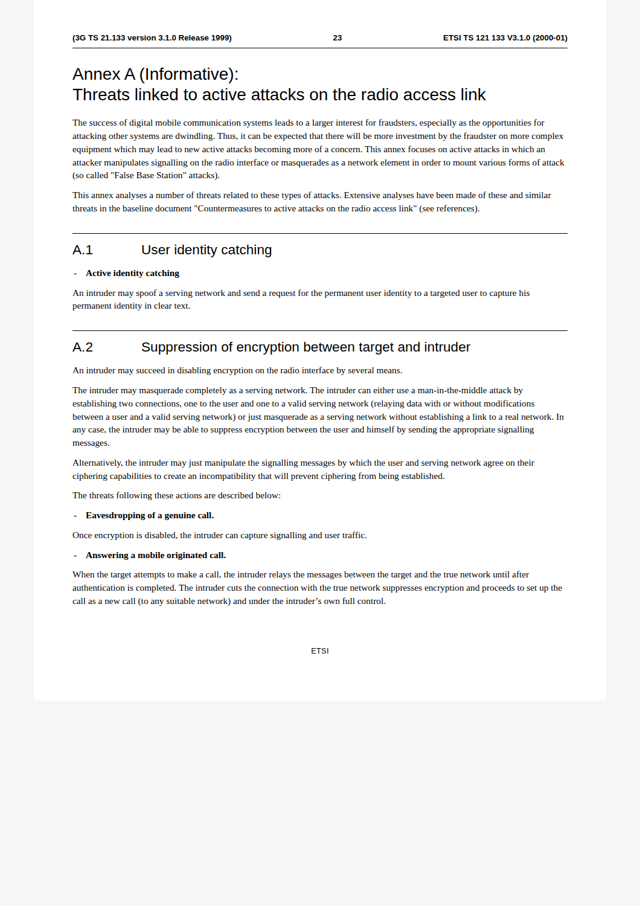(3G TS 21.133 version 3.1.0 Release 1999) 23 ETSI TS 121 133 V3.1.0 (2000-01)
Annex A (Informative):
Threats linked to active attacks on the radio access link
The success of digital mobile communication systems leads to a larger interest for fraudsters, especially as the opportunities for attacking other systems are dwindling. Thus, it can be expected that there will be more investment by the fraudster on more complex equipment which may lead to new active attacks becoming more of a concern. This annex focuses on active attacks in which an attacker manipulates signalling on the radio interface or masquerades as a network element in order to mount various forms of attack (so called "False Base Station" attacks).
This annex analyses a number of threats related to these types of attacks. Extensive analyses have been made of these and similar threats in the baseline document "Countermeasures to active attacks on the radio access link" (see references).
A.1 User identity catching
Active identity catching
An intruder may spoof a serving network and send a request for the permanent user identity to a targeted user to capture his permanent identity in clear text.
A.2 Suppression of encryption between target and intruder
An intruder may succeed in disabling encryption on the radio interface by several means.
The intruder may masquerade completely as a serving network. The intruder can either use a man-in-the-middle attack by establishing two connections, one to the user and one to a valid serving network (relaying data with or without modifications between a user and a valid serving network) or just masquerade as a serving network without establishing a link to a real network. In any case, the intruder may be able to suppress encryption between the user and himself by sending the appropriate signalling messages.
Alternatively, the intruder may just manipulate the signalling messages by which the user and serving network agree on their ciphering capabilities to create an incompatibility that will prevent ciphering from being established.
The threats following these actions are described below:
Eavesdropping of a genuine call.
Once encryption is disabled, the intruder can capture signalling and user traffic.
Answering a mobile originated call.
When the target attempts to make a call, the intruder relays the messages between the target and the true network until after authentication is completed. The intruder cuts the connection with the true network suppresses encryption and proceeds to set up the call as a new call (to any suitable network) and under the intruder’s own full control.
ETSI